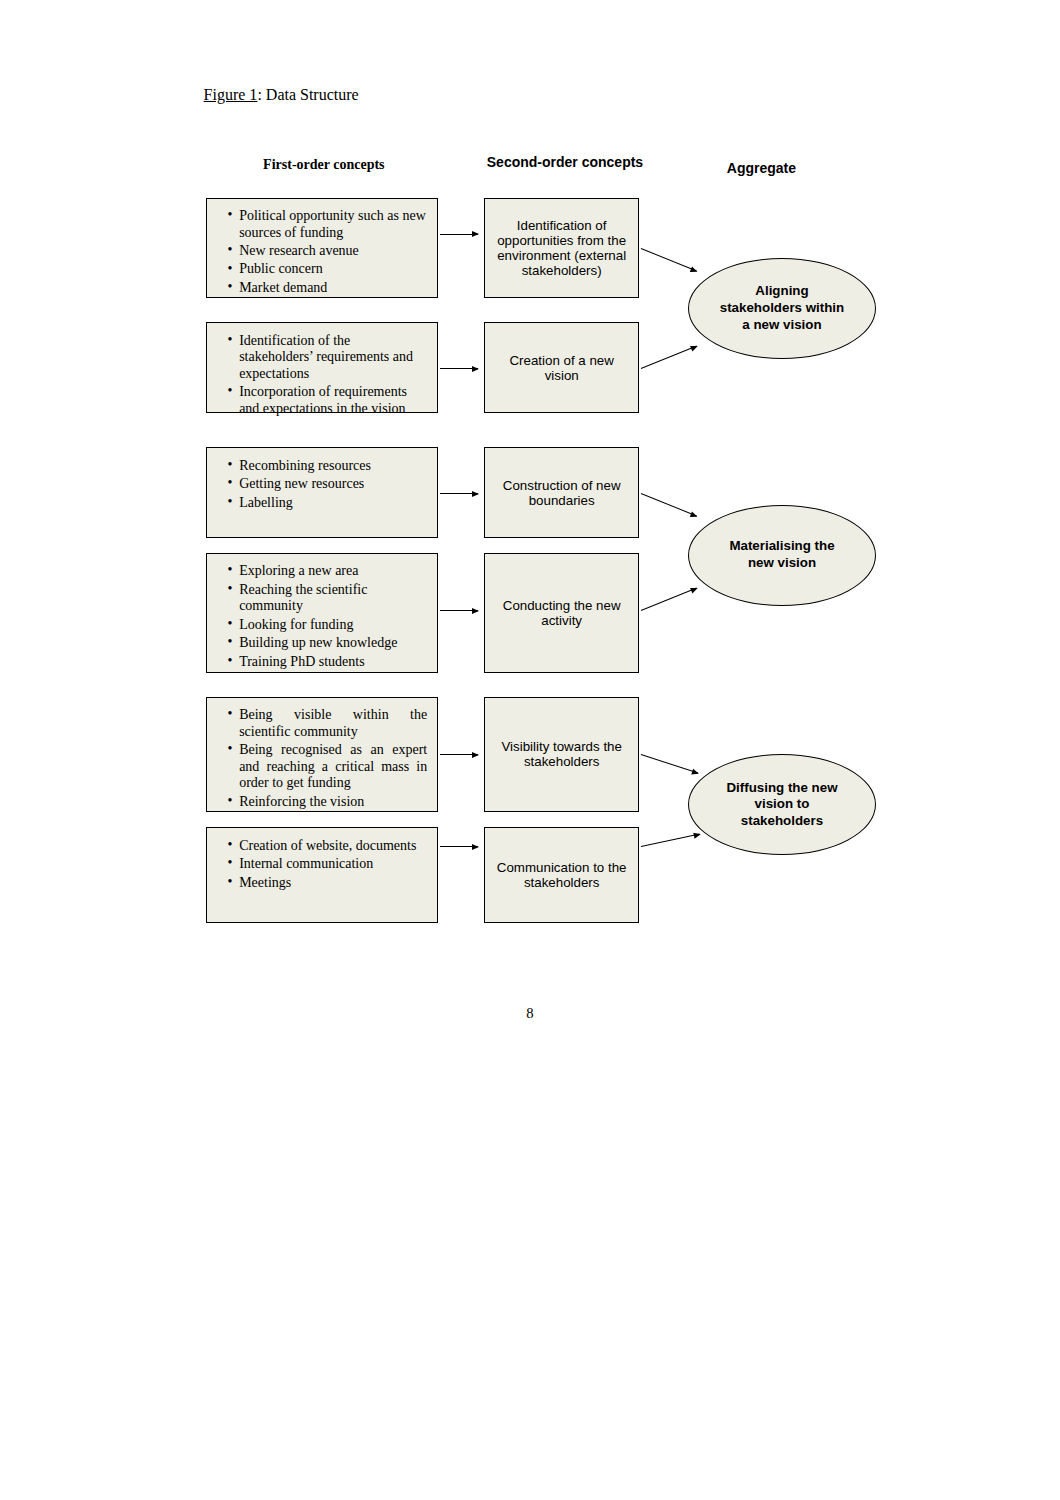Figure 1: Data Structure
First-order concepts
Second-order concepts
Aggregate
Political opportunity such as new sources of funding
New research avenue
Public concern
Market demand
Identification of opportunities from the environment (external stakeholders)
Identification of the stakeholders’ requirements and expectations
Incorporation of requirements and expectations in the vision
Creation of a new vision
Aligning
stakeholders within
a new vision
Recombining resources
Getting new resources
Labelling
Construction of new boundaries
Exploring a new area
Reaching the scientific community
Looking for funding
Building up new knowledge
Training PhD students
Conducting the new activity
Materialising the
new vision
Being visible within the scientific community
Being recognised as an expert and reaching a critical mass in order to get funding
Reinforcing the vision
Visibility towards the stakeholders
Creation of website, documents
Internal communication
Meetings
Communication to the stakeholders
Diffusing the new
vision to
stakeholders
8